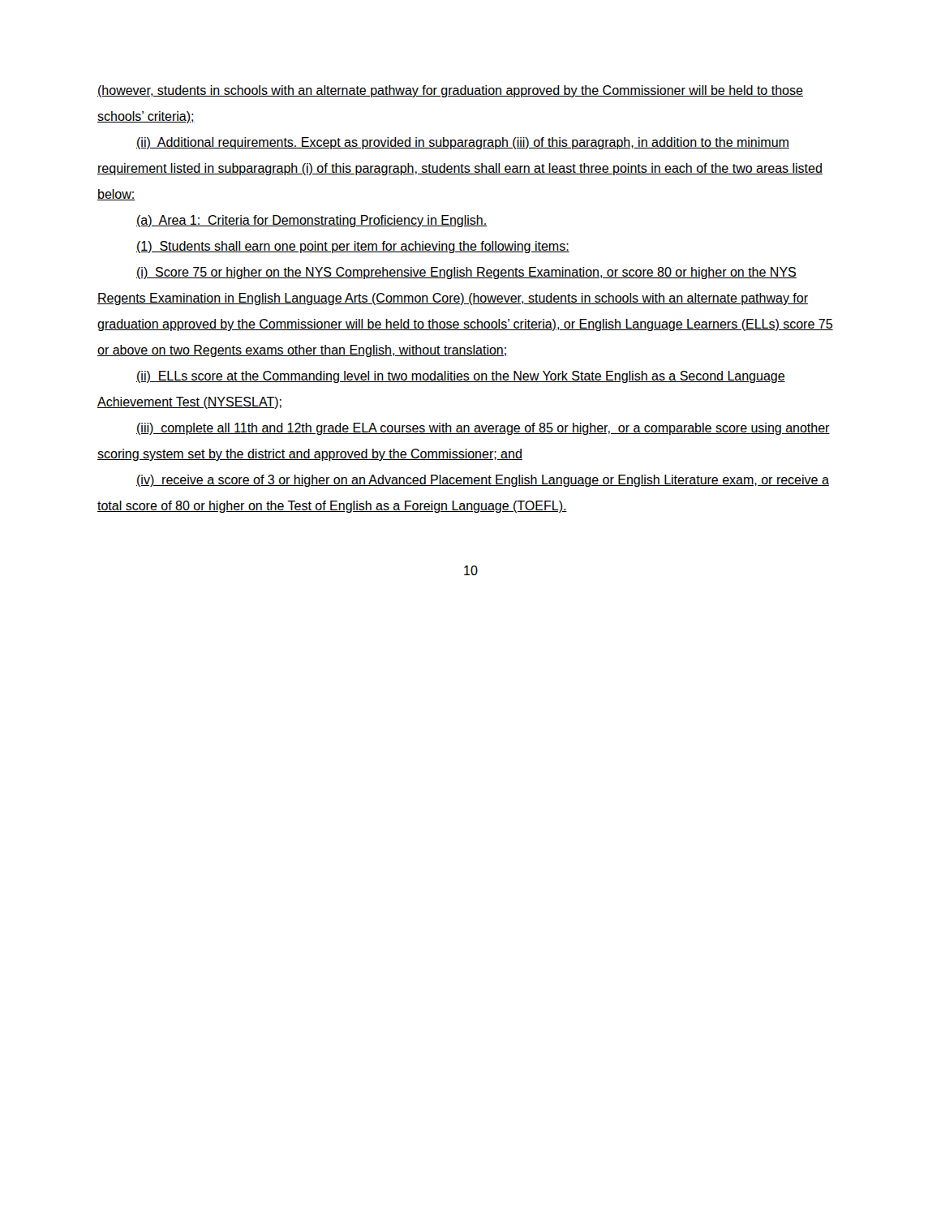(however, students in schools with an alternate pathway for graduation approved by the Commissioner will be held to those schools’ criteria);
(ii) Additional requirements. Except as provided in subparagraph (iii) of this paragraph, in addition to the minimum requirement listed in subparagraph (i) of this paragraph, students shall earn at least three points in each of the two areas listed below:
(a) Area 1: Criteria for Demonstrating Proficiency in English.
(1) Students shall earn one point per item for achieving the following items:
(i) Score 75 or higher on the NYS Comprehensive English Regents Examination, or score 80 or higher on the NYS Regents Examination in English Language Arts (Common Core) (however, students in schools with an alternate pathway for graduation approved by the Commissioner will be held to those schools’ criteria), or English Language Learners (ELLs) score 75 or above on two Regents exams other than English, without translation;
(ii) ELLs score at the Commanding level in two modalities on the New York State English as a Second Language Achievement Test (NYSESLAT);
(iii) complete all 11th and 12th grade ELA courses with an average of 85 or higher, or a comparable score using another scoring system set by the district and approved by the Commissioner; and
(iv) receive a score of 3 or higher on an Advanced Placement English Language or English Literature exam, or receive a total score of 80 or higher on the Test of English as a Foreign Language (TOEFL).
10